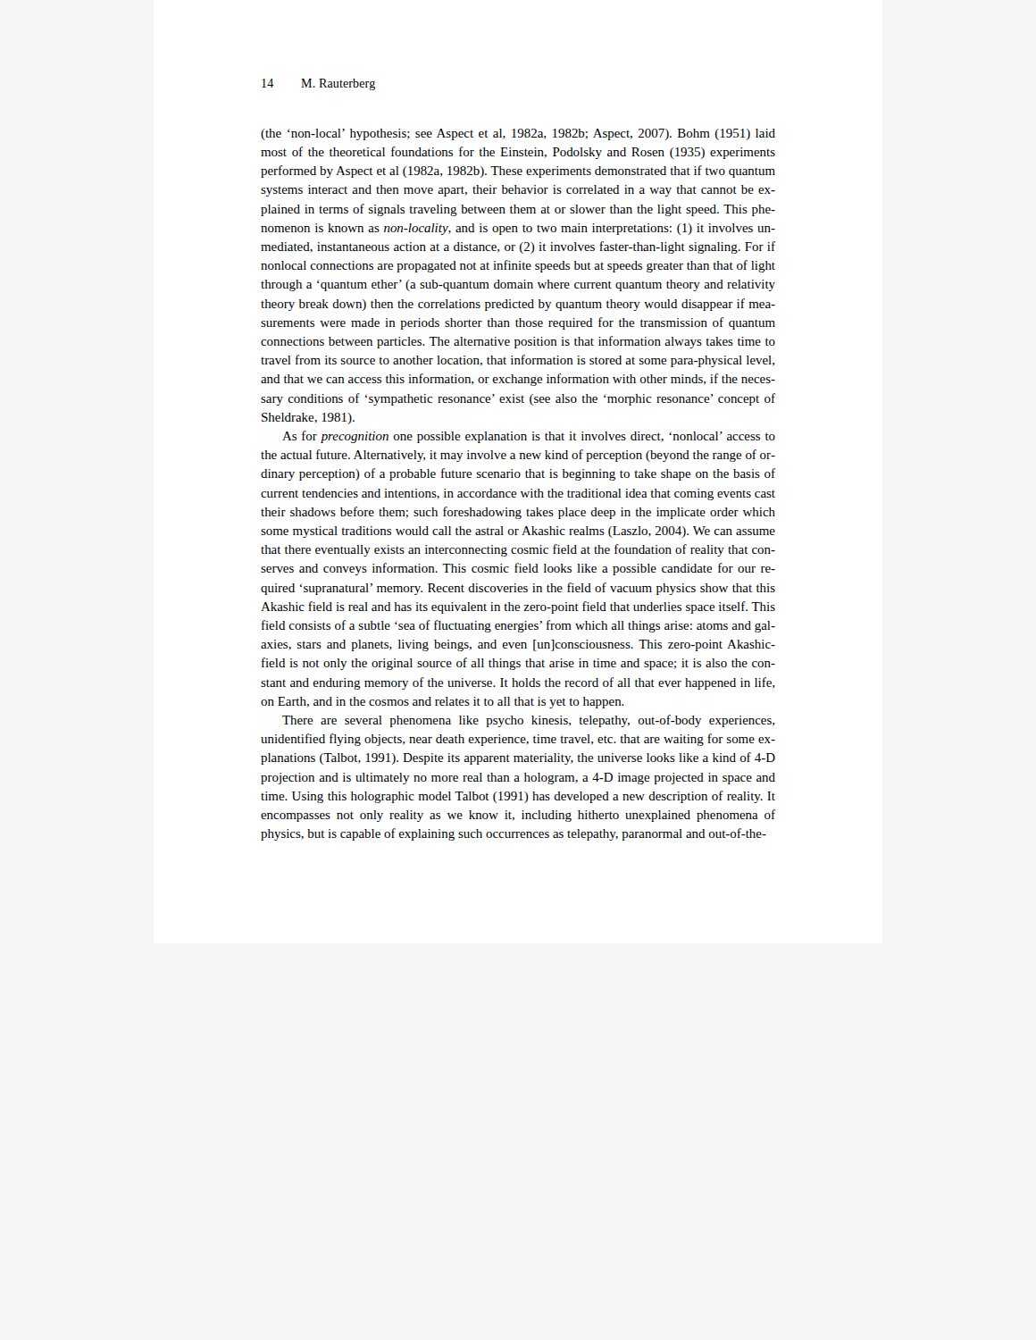14 M. Rauterberg
(the ‘non-local’ hypothesis; see Aspect et al, 1982a, 1982b; Aspect, 2007). Bohm (1951) laid most of the theoretical foundations for the Einstein, Podolsky and Rosen (1935) experiments performed by Aspect et al (1982a, 1982b). These experiments demonstrated that if two quantum systems interact and then move apart, their behavior is correlated in a way that cannot be explained in terms of signals traveling between them at or slower than the light speed. This phenomenon is known as non-locality, and is open to two main interpretations: (1) it involves unmediated, instantaneous action at a distance, or (2) it involves faster-than-light signaling. For if nonlocal connections are propagated not at infinite speeds but at speeds greater than that of light through a ‘quantum ether’ (a sub-quantum domain where current quantum theory and relativity theory break down) then the correlations predicted by quantum theory would disappear if measurements were made in periods shorter than those required for the transmission of quantum connections between particles. The alternative position is that information always takes time to travel from its source to another location, that information is stored at some para-physical level, and that we can access this information, or exchange information with other minds, if the necessary conditions of ‘sympathetic resonance’ exist (see also the ‘morphic resonance’ concept of Sheldrake, 1981).
As for precognition one possible explanation is that it involves direct, ‘nonlocal’ access to the actual future. Alternatively, it may involve a new kind of perception (beyond the range of ordinary perception) of a probable future scenario that is beginning to take shape on the basis of current tendencies and intentions, in accordance with the traditional idea that coming events cast their shadows before them; such foreshadowing takes place deep in the implicate order which some mystical traditions would call the astral or Akashic realms (Laszlo, 2004). We can assume that there eventually exists an interconnecting cosmic field at the foundation of reality that conserves and conveys information. This cosmic field looks like a possible candidate for our required ‘supranatural’ memory. Recent discoveries in the field of vacuum physics show that this Akashic field is real and has its equivalent in the zero-point field that underlies space itself. This field consists of a subtle ‘sea of fluctuating energies’ from which all things arise: atoms and galaxies, stars and planets, living beings, and even [un]consciousness. This zero-point Akashic-field is not only the original source of all things that arise in time and space; it is also the constant and enduring memory of the universe. It holds the record of all that ever happened in life, on Earth, and in the cosmos and relates it to all that is yet to happen.
There are several phenomena like psycho kinesis, telepathy, out-of-body experiences, unidentified flying objects, near death experience, time travel, etc. that are waiting for some explanations (Talbot, 1991). Despite its apparent materiality, the universe looks like a kind of 4-D projection and is ultimately no more real than a hologram, a 4-D image projected in space and time. Using this holographic model Talbot (1991) has developed a new description of reality. It encompasses not only reality as we know it, including hitherto unexplained phenomena of physics, but is capable of explaining such occurrences as telepathy, paranormal and out-of-the-